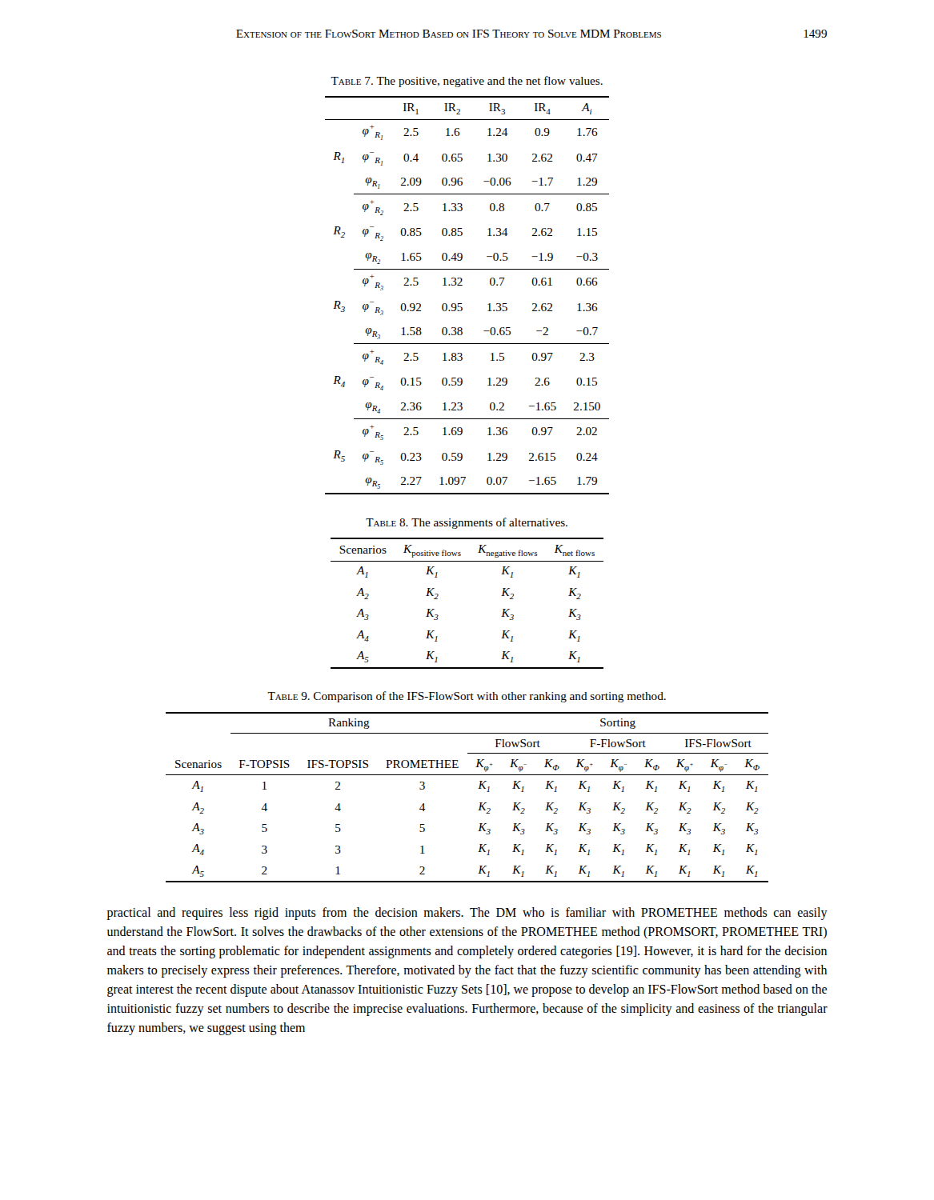Extension of the FlowSort Method Based on IFS Theory to Solve MDM Problems
1499
Table 7. The positive, negative and the net flow values.
| | IR 1 | IR 2 | IR 3 | IR 4 | A i |
| R 1 | φ + R 1 | 2.5 | 1.6 | 1.24 | 0.9 | 1.76 |
| φ − R 1 | 0.4 | 0.65 | 1.30 | 2.62 | 0.47 |
| φ R 1 | 2.09 | 0.96 | −0.06 | −1.7 | 1.29 |
| R 2 | φ + R 2 | 2.5 | 1.33 | 0.8 | 0.7 | 0.85 |
| φ − R 2 | 0.85 | 0.85 | 1.34 | 2.62 | 1.15 |
| φ R 2 | 1.65 | 0.49 | −0.5 | −1.9 | −0.3 |
| R 3 | φ + R 3 | 2.5 | 1.32 | 0.7 | 0.61 | 0.66 |
| φ − R 3 | 0.92 | 0.95 | 1.35 | 2.62 | 1.36 |
| φ R 3 | 1.58 | 0.38 | −0.65 | −2 | −0.7 |
| R 4 | φ + R 4 | 2.5 | 1.83 | 1.5 | 0.97 | 2.3 |
| φ − R 4 | 0.15 | 0.59 | 1.29 | 2.6 | 0.15 |
| φ R 4 | 2.36 | 1.23 | 0.2 | −1.65 | 2.150 |
| R 5 | φ + R 5 | 2.5 | 1.69 | 1.36 | 0.97 | 2.02 |
| φ − R 5 | 0.23 | 0.59 | 1.29 | 2.615 | 0.24 |
| φ R 5 | 2.27 | 1.097 | 0.07 | −1.65 | 1.79 |
Table 8. The assignments of alternatives.
| Scenarios | K positive flows | K negative flows | K net flows |
| A 1 | K 1 | K 1 | K 1 |
| A 2 | K 2 | K 2 | K 2 |
| A 3 | K 3 | K 3 | K 3 |
| A 4 | K 1 | K 1 | K 1 |
| A 5 | K 1 | K 1 | K 1 |
Table 9. Comparison of the IFS-FlowSort with other ranking and sorting method.
| | Ranking | Sorting |
| | | | | FlowSort | F-FlowSort | IFS-FlowSort |
| Scenarios | F-TOPSIS | IFS-TOPSIS | PROMETHEE | K φ + | K φ − | K Φ | K φ + | K φ − | K Φ | K φ + | K φ − | K Φ |
| A 1 | 1 | 2 | 3 | K 1 | K 1 | K 1 | K 1 | K 1 | K 1 | K 1 | K 1 | K 1 |
| A 2 | 4 | 4 | 4 | K 2 | K 2 | K 2 | K 3 | K 2 | K 2 | K 2 | K 2 | K 2 |
| A 3 | 5 | 5 | 5 | K 3 | K 3 | K 3 | K 3 | K 3 | K 3 | K 3 | K 3 | K 3 |
| A 4 | 3 | 3 | 1 | K 1 | K 1 | K 1 | K 1 | K 1 | K 1 | K 1 | K 1 | K 1 |
| A 5 | 2 | 1 | 2 | K 1 | K 1 | K 1 | K 1 | K 1 | K 1 | K 1 | K 1 | K 1 |
practical and requires less rigid inputs from the decision makers. The DM who is familiar with PROMETHEE methods can easily understand the FlowSort. It solves the drawbacks of the other extensions of the PROMETHEE method (PROMSORT, PROMETHEE TRI) and treats the sorting problematic for independent assignments and completely ordered categories [19]. However, it is hard for the decision makers to precisely express their preferences. Therefore, motivated by the fact that the fuzzy scientific community has been attending with great interest the recent dispute about Atanassov Intuitionistic Fuzzy Sets [10], we propose to develop an IFS-FlowSort method based on the intuitionistic fuzzy set numbers to describe the imprecise evaluations. Furthermore, because of the simplicity and easiness of the triangular fuzzy numbers, we suggest using them